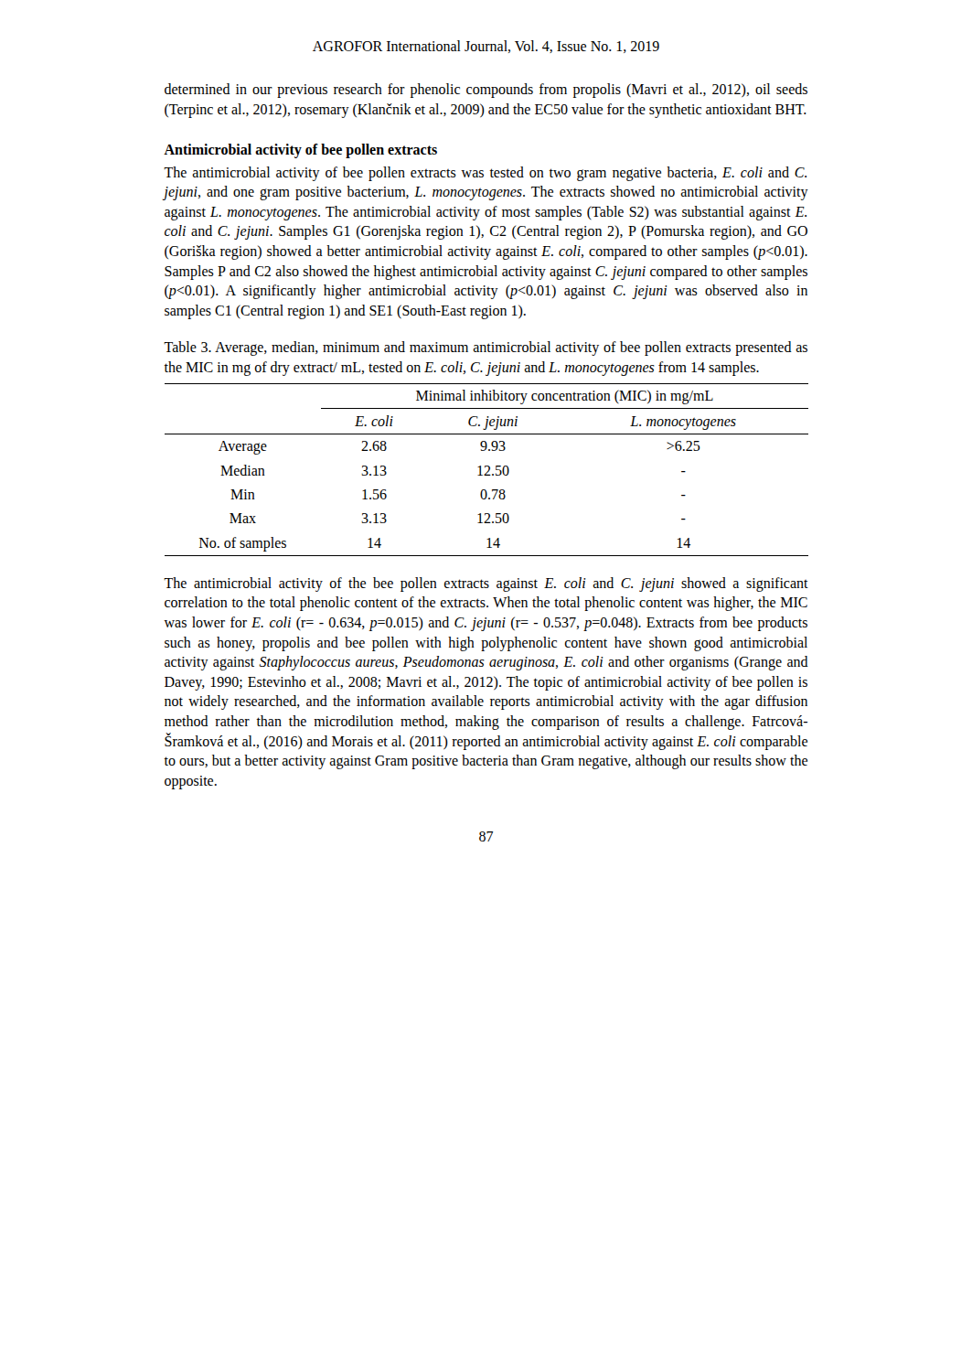AGROFOR International Journal, Vol. 4, Issue No. 1, 2019
determined in our previous research for phenolic compounds from propolis (Mavri et al., 2012), oil seeds (Terpinc et al., 2012), rosemary (Klančnik et al., 2009) and the EC50 value for the synthetic antioxidant BHT.
Antimicrobial activity of bee pollen extracts
The antimicrobial activity of bee pollen extracts was tested on two gram negative bacteria, E. coli and C. jejuni, and one gram positive bacterium, L. monocytogenes. The extracts showed no antimicrobial activity against L. monocytogenes. The antimicrobial activity of most samples (Table S2) was substantial against E. coli and C. jejuni. Samples G1 (Gorenjska region 1), C2 (Central region 2), P (Pomurska region), and GO (Goriška region) showed a better antimicrobial activity against E. coli, compared to other samples (p<0.01). Samples P and C2 also showed the highest antimicrobial activity against C. jejuni compared to other samples (p<0.01). A significantly higher antimicrobial activity (p<0.01) against C. jejuni was observed also in samples C1 (Central region 1) and SE1 (South-East region 1).
Table 3. Average, median, minimum and maximum antimicrobial activity of bee pollen extracts presented as the MIC in mg of dry extract/ mL, tested on E. coli, C. jejuni and L. monocytogenes from 14 samples.
| | Minimal inhibitory concentration (MIC) in mg/mL |
| | E. coli | C. jejuni | L. monocytogenes |
| Average | 2.68 | 9.93 | >6.25 |
| Median | 3.13 | 12.50 | - |
| Min | 1.56 | 0.78 | - |
| Max | 3.13 | 12.50 | - |
| No. of samples | 14 | 14 | 14 |
The antimicrobial activity of the bee pollen extracts against E. coli and C. jejuni showed a significant correlation to the total phenolic content of the extracts. When the total phenolic content was higher, the MIC was lower for E. coli (r= - 0.634, p=0.015) and C. jejuni (r= - 0.537, p=0.048). Extracts from bee products such as honey, propolis and bee pollen with high polyphenolic content have shown good antimicrobial activity against Staphylococcus aureus, Pseudomonas aeruginosa, E. coli and other organisms (Grange and Davey, 1990; Estevinho et al., 2008; Mavri et al., 2012). The topic of antimicrobial activity of bee pollen is not widely researched, and the information available reports antimicrobial activity with the agar diffusion method rather than the microdilution method, making the comparison of results a challenge. Fatrcová-Šramková et al., (2016) and Morais et al. (2011) reported an antimicrobial activity against E. coli comparable to ours, but a better activity against Gram positive bacteria than Gram negative, although our results show the opposite.
87